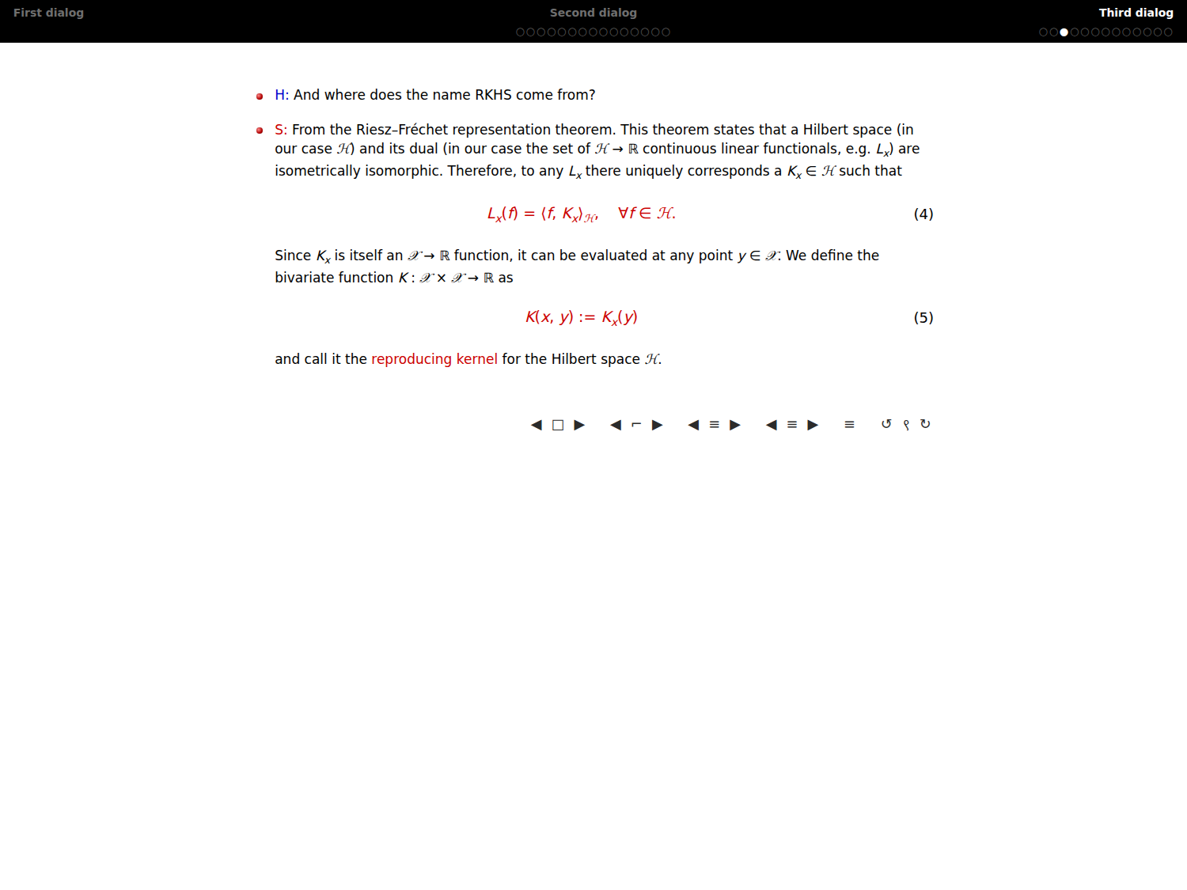First dialog
Second dialog ○○○○○○○○○○○○○○○
Third dialog ○○●○○○○○○○○○○
H: And where does the name RKHS come from?
S: From the Riesz–Fréchet representation theorem. This theorem states that a Hilbert space (in our case ℋ) and its dual (in our case the set of ℋ → ℝ continuous linear functionals, e.g. Lx) are isometrically isomorphic. Therefore, to any Lx there uniquely corresponds a Kx ∈ ℋ such that
Lx(f) = ⟨f, Kx⟩ℋ, ∀f ∈ ℋ. (4)
Since Kx is itself an 𝒳 → ℝ function, it can be evaluated at any point y ∈ 𝒳. We define the bivariate function K : 𝒳 × 𝒳 → ℝ as
K(x, y) := Kx(y) (5)
and call it the reproducing kernel for the Hilbert space ℋ.
◀ □ ▶ ◀ ⌐ ▶ ◀ ≡ ▶ ◀ ≡ ▶ ≡ ↺ ९ ↻